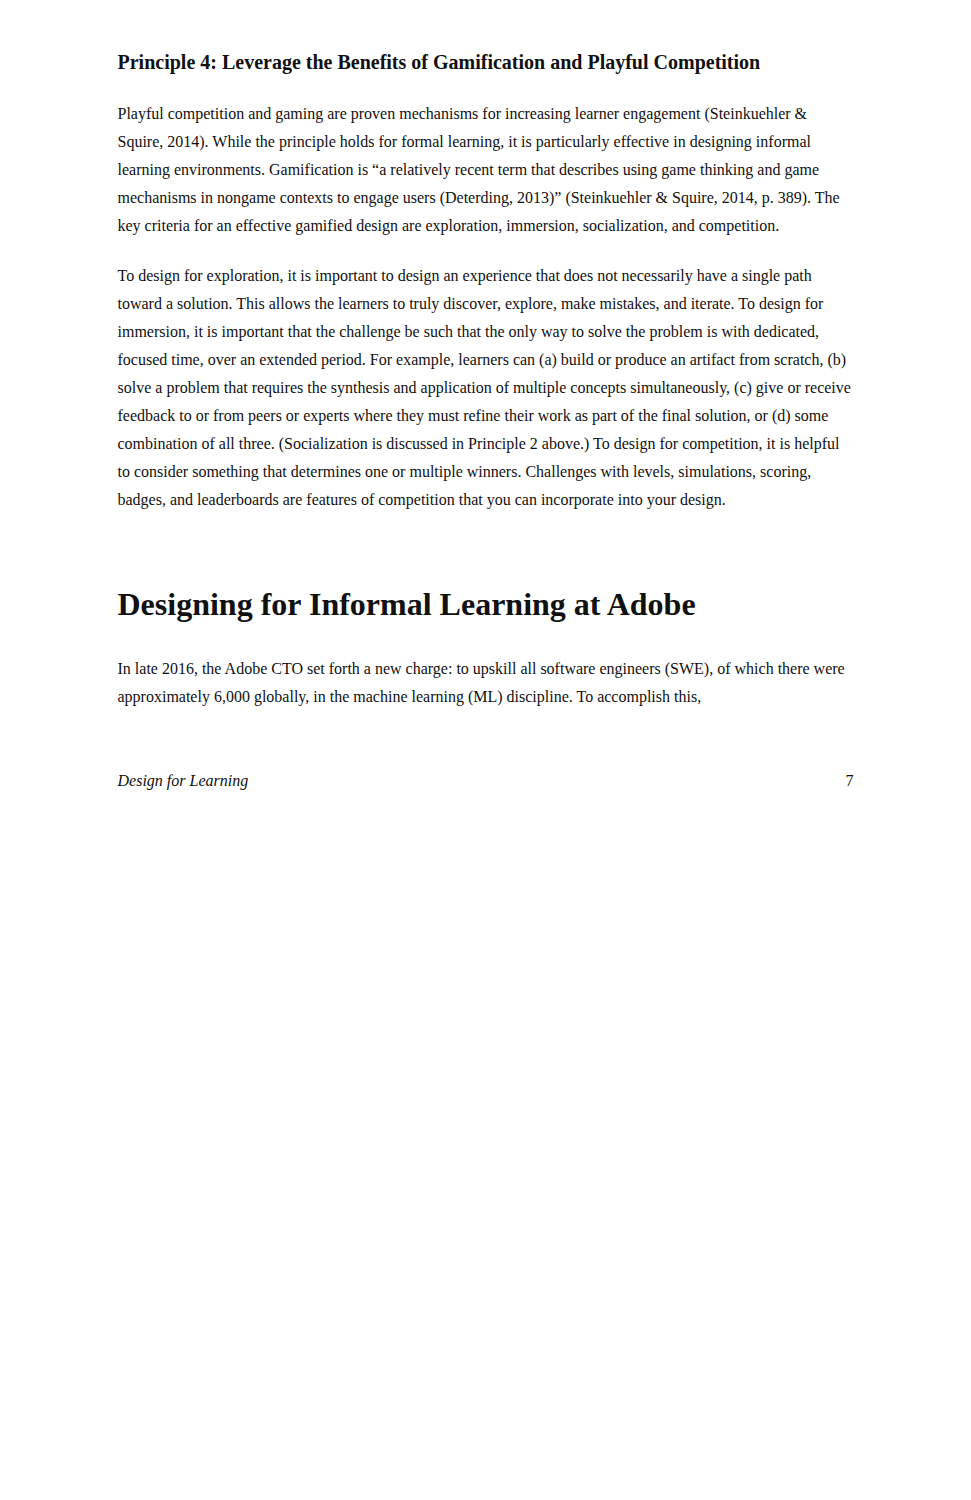Principle 4: Leverage the Benefits of Gamification and Playful Competition
Playful competition and gaming are proven mechanisms for increasing learner engagement (Steinkuehler & Squire, 2014). While the principle holds for formal learning, it is particularly effective in designing informal learning environments. Gamification is “a relatively recent term that describes using game thinking and game mechanisms in nongame contexts to engage users (Deterding, 2013)” (Steinkuehler & Squire, 2014, p. 389). The key criteria for an effective gamified design are exploration, immersion, socialization, and competition.
To design for exploration, it is important to design an experience that does not necessarily have a single path toward a solution. This allows the learners to truly discover, explore, make mistakes, and iterate. To design for immersion, it is important that the challenge be such that the only way to solve the problem is with dedicated, focused time, over an extended period. For example, learners can (a) build or produce an artifact from scratch, (b) solve a problem that requires the synthesis and application of multiple concepts simultaneously, (c) give or receive feedback to or from peers or experts where they must refine their work as part of the final solution, or (d) some combination of all three. (Socialization is discussed in Principle 2 above.) To design for competition, it is helpful to consider something that determines one or multiple winners. Challenges with levels, simulations, scoring, badges, and leaderboards are features of competition that you can incorporate into your design.
Designing for Informal Learning at Adobe
In late 2016, the Adobe CTO set forth a new charge: to upskill all software engineers (SWE), of which there were approximately 6,000 globally, in the machine learning (ML) discipline. To accomplish this,
Design for Learning 7